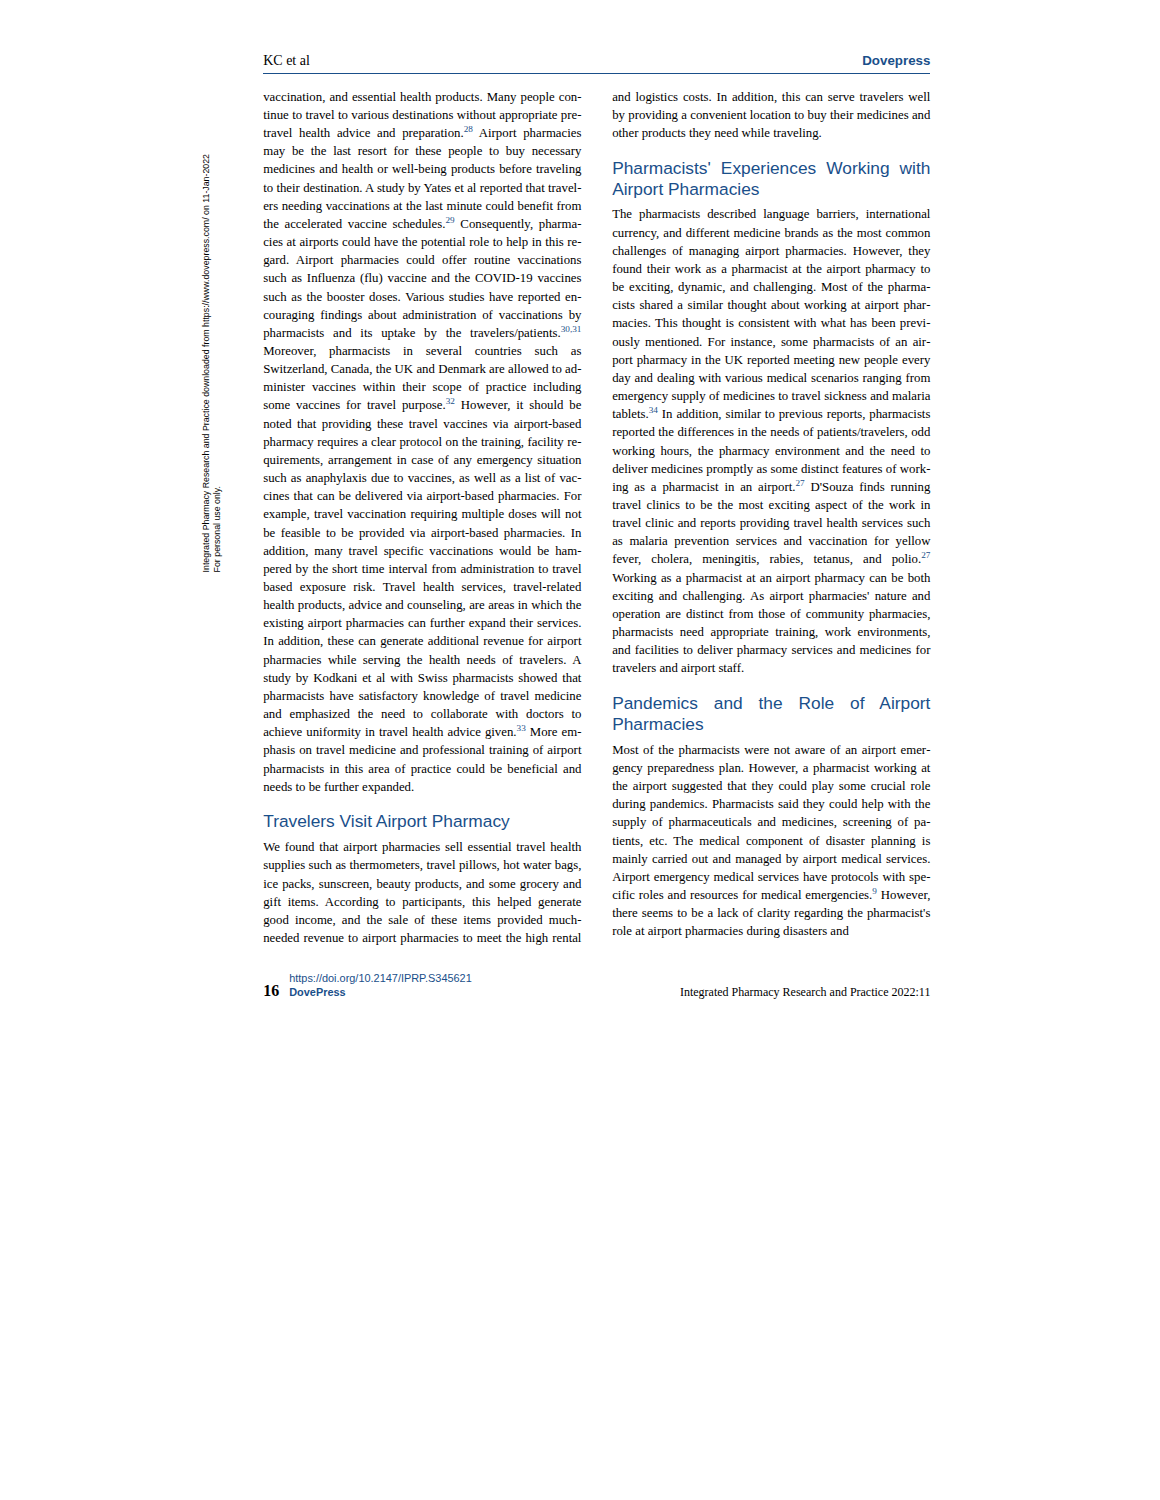KC et al Dovepress
Integrated Pharmacy Research and Practice downloaded from https://www.dovepress.com/ on 11-Jan-2022
For personal use only.
vaccination, and essential health products. Many people continue to travel to various destinations without appropriate pretravel health advice and preparation.28 Airport pharmacies may be the last resort for these people to buy necessary medicines and health or well-being products before traveling to their destination. A study by Yates et al reported that travelers needing vaccinations at the last minute could benefit from the accelerated vaccine schedules.29 Consequently, pharmacies at airports could have the potential role to help in this regard. Airport pharmacies could offer routine vaccinations such as Influenza (flu) vaccine and the COVID-19 vaccines such as the booster doses. Various studies have reported encouraging findings about administration of vaccinations by pharmacists and its uptake by the travelers/patients.30,31 Moreover, pharmacists in several countries such as Switzerland, Canada, the UK and Denmark are allowed to administer vaccines within their scope of practice including some vaccines for travel purpose.32 However, it should be noted that providing these travel vaccines via airport-based pharmacy requires a clear protocol on the training, facility requirements, arrangement in case of any emergency situation such as anaphylaxis due to vaccines, as well as a list of vaccines that can be delivered via airport-based pharmacies. For example, travel vaccination requiring multiple doses will not be feasible to be provided via airport-based pharmacies. In addition, many travel specific vaccinations would be hampered by the short time interval from administration to travel based exposure risk. Travel health services, travel-related health products, advice and counseling, are areas in which the existing airport pharmacies can further expand their services. In addition, these can generate additional revenue for airport pharmacies while serving the health needs of travelers. A study by Kodkani et al with Swiss pharmacists showed that pharmacists have satisfactory knowledge of travel medicine and emphasized the need to collaborate with doctors to achieve uniformity in travel health advice given.33 More emphasis on travel medicine and professional training of airport pharmacists in this area of practice could be beneficial and needs to be further expanded.
Travelers Visit Airport Pharmacy
We found that airport pharmacies sell essential travel health supplies such as thermometers, travel pillows, hot water bags, ice packs, sunscreen, beauty products, and some grocery and gift items. According to participants, this helped generate good income, and the sale of these items provided much-needed revenue to airport pharmacies to meet the high rental and logistics costs. In addition, this can serve travelers well by providing a convenient location to buy their medicines and other products they need while traveling.
Pharmacists' Experiences Working with Airport Pharmacies
The pharmacists described language barriers, international currency, and different medicine brands as the most common challenges of managing airport pharmacies. However, they found their work as a pharmacist at the airport pharmacy to be exciting, dynamic, and challenging. Most of the pharmacists shared a similar thought about working at airport pharmacies. This thought is consistent with what has been previously mentioned. For instance, some pharmacists of an airport pharmacy in the UK reported meeting new people every day and dealing with various medical scenarios ranging from emergency supply of medicines to travel sickness and malaria tablets.34 In addition, similar to previous reports, pharmacists reported the differences in the needs of patients/travelers, odd working hours, the pharmacy environment and the need to deliver medicines promptly as some distinct features of working as a pharmacist in an airport.27 D'Souza finds running travel clinics to be the most exciting aspect of the work in travel clinic and reports providing travel health services such as malaria prevention services and vaccination for yellow fever, cholera, meningitis, rabies, tetanus, and polio.27 Working as a pharmacist at an airport pharmacy can be both exciting and challenging. As airport pharmacies' nature and operation are distinct from those of community pharmacies, pharmacists need appropriate training, work environments, and facilities to deliver pharmacy services and medicines for travelers and airport staff.
Pandemics and the Role of Airport Pharmacies
Most of the pharmacists were not aware of an airport emergency preparedness plan. However, a pharmacist working at the airport suggested that they could play some crucial role during pandemics. Pharmacists said they could help with the supply of pharmaceuticals and medicines, screening of patients, etc. The medical component of disaster planning is mainly carried out and managed by airport medical services. Airport emergency medical services have protocols with specific roles and resources for medical emergencies.9 However, there seems to be a lack of clarity regarding the pharmacist's role at airport pharmacies during disasters and
16 https://doi.org/10.2147/IPRP.S345621 DovePress
Integrated Pharmacy Research and Practice 2022:11